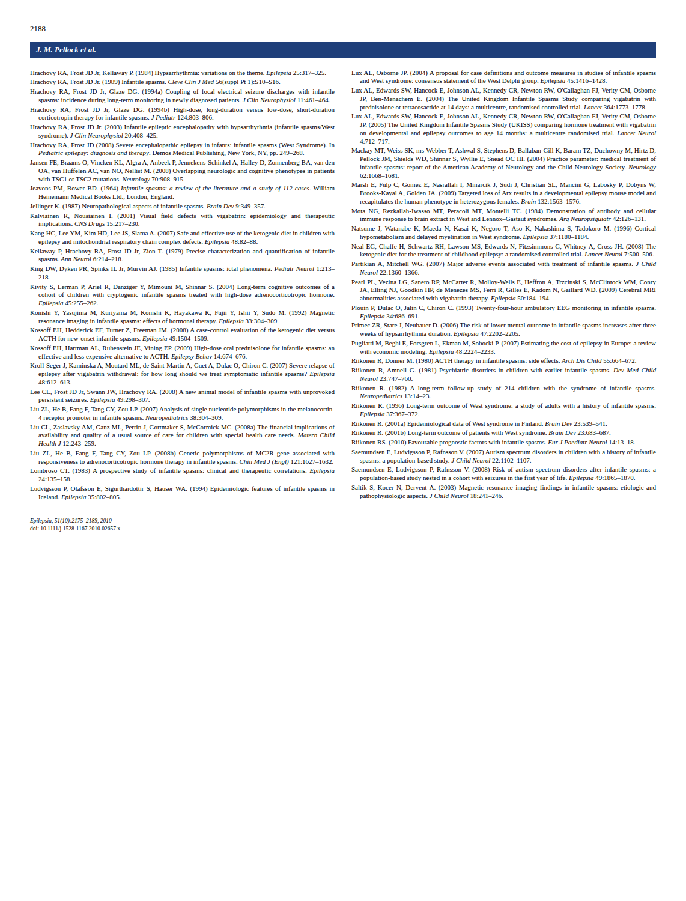2188
J. M. Pellock et al.
Hrachovy RA, Frost JD Jr, Kellaway P. (1984) Hypsarrhythmia: variations on the theme. Epilepsia 25:317–325.
Hrachovy RA, Frost JD Jr. (1989) Infantile spasms. Cleve Clin J Med 56(suppl Pt 1):S10–S16.
Hrachovy RA, Frost JD Jr, Glaze DG. (1994a) Coupling of focal electrical seizure discharges with infantile spasms: incidence during long-term monitoring in newly diagnosed patients. J Clin Neurophysiol 11:461–464.
Hrachovy RA, Frost JD Jr, Glaze DG. (1994b) High-dose, long-duration versus low-dose, short-duration corticotropin therapy for infantile spasms. J Pediatr 124:803–806.
Hrachovy RA, Frost JD Jr. (2003) Infantile epileptic encephalopathy with hypsarrhythmia (infantile spasms/West syndrome). J Clin Neurophysiol 20:408–425.
Hrachovy RA, Frost JD (2008) Severe encephalopathic epilepsy in infants: infantile spasms (West Syndrome). In Pediatric epilepsy: diagnosis and therapy. Demos Medical Publishing, New York, NY, pp. 249–268.
Jansen FE, Braams O, Vincken KL, Algra A, Anbeek P, Jennekens-Schinkel A, Halley D, Zonnenberg BA, van den OA, van Huffelen AC, van NO, Nellist M. (2008) Overlapping neurologic and cognitive phenotypes in patients with TSC1 or TSC2 mutations. Neurology 70:908–915.
Jeavons PM, Bower BD. (1964) Infantile spasms: a review of the literature and a study of 112 cases. William Heinemann Medical Books Ltd., London, England.
Jellinger K. (1987) Neuropathological aspects of infantile spasms. Brain Dev 9:349–357.
Kalviainen R, Nousiainen I. (2001) Visual field defects with vigabatrin: epidemiology and therapeutic implications. CNS Drugs 15:217–230.
Kang HC, Lee YM, Kim HD, Lee JS, Slama A. (2007) Safe and effective use of the ketogenic diet in children with epilepsy and mitochondrial respiratory chain complex defects. Epilepsia 48:82–88.
Kellaway P, Hrachovy RA, Frost JD Jr, Zion T. (1979) Precise characterization and quantification of infantile spasms. Ann Neurol 6:214–218.
King DW, Dyken PR, Spinks IL Jr, Murvin AJ. (1985) Infantile spasms: ictal phenomena. Pediatr Neurol 1:213–218.
Kivity S, Lerman P, Ariel R, Danziger Y, Mimouni M, Shinnar S. (2004) Long-term cognitive outcomes of a cohort of children with cryptogenic infantile spasms treated with high-dose adrenocorticotropic hormone. Epilepsia 45:255–262.
Konishi Y, Yasujima M, Kuriyama M, Konishi K, Hayakawa K, Fujii Y, Ishii Y, Sudo M. (1992) Magnetic resonance imaging in infantile spasms: effects of hormonal therapy. Epilepsia 33:304–309.
Kossoff EH, Hedderick EF, Turner Z, Freeman JM. (2008) A case-control evaluation of the ketogenic diet versus ACTH for new-onset infantile spasms. Epilepsia 49:1504–1509.
Kossoff EH, Hartman AL, Rubenstein JE, Vining EP. (2009) High-dose oral prednisolone for infantile spasms: an effective and less expensive alternative to ACTH. Epilepsy Behav 14:674–676.
Kroll-Seger J, Kaminska A, Moutard ML, de Saint-Martin A, Guet A, Dulac O, Chiron C. (2007) Severe relapse of epilepsy after vigabatrin withdrawal: for how long should we treat symptomatic infantile spasms? Epilepsia 48:612–613.
Lee CL, Frost JD Jr, Swann JW, Hrachovy RA. (2008) A new animal model of infantile spasms with unprovoked persistent seizures. Epilepsia 49:298–307.
Liu ZL, He B, Fang F, Tang CY, Zou LP. (2007) Analysis of single nucleotide polymorphisms in the melanocortin-4 receptor promoter in infantile spasms. Neuropediatrics 38:304–309.
Liu CL, Zaslavsky AM, Ganz ML, Perrin J, Gortmaker S, McCormick MC. (2008a) The financial implications of availability and quality of a usual source of care for children with special health care needs. Matern Child Health J 12:243–259.
Liu ZL, He B, Fang F, Tang CY, Zou LP. (2008b) Genetic polymorphisms of MC2R gene associated with responsiveness to adrenocorticotropic hormone therapy in infantile spasms. Chin Med J (Engl) 121:1627–1632.
Lombroso CT. (1983) A prospective study of infantile spasms: clinical and therapeutic correlations. Epilepsia 24:135–158.
Ludvigsson P, Olafsson E, Sigurthardottir S, Hauser WA. (1994) Epidemiologic features of infantile spasms in Iceland. Epilepsia 35:802–805.
Lux AL, Osborne JP. (2004) A proposal for case definitions and outcome measures in studies of infantile spasms and West syndrome: consensus statement of the West Delphi group. Epilepsia 45:1416–1428.
Lux AL, Edwards SW, Hancock E, Johnson AL, Kennedy CR, Newton RW, O'Callaghan FJ, Verity CM, Osborne JP, Ben-Menachem E. (2004) The United Kingdom Infantile Spasms Study comparing vigabatrin with prednisolone or tetracosactide at 14 days: a multicentre, randomised controlled trial. Lancet 364:1773–1778.
Lux AL, Edwards SW, Hancock E, Johnson AL, Kennedy CR, Newton RW, O'Callaghan FJ, Verity CM, Osborne JP. (2005) The United Kingdom Infantile Spasms Study (UKISS) comparing hormone treatment with vigabatrin on developmental and epilepsy outcomes to age 14 months: a multicentre randomised trial. Lancet Neurol 4:712–717.
Mackay MT, Weiss SK, ms-Webber T, Ashwal S, Stephens D, Ballaban-Gill K, Baram TZ, Duchowny M, Hirtz D, Pellock JM, Shields WD, Shinnar S, Wyllie E, Snead OC III. (2004) Practice parameter: medical treatment of infantile spasms: report of the American Academy of Neurology and the Child Neurology Society. Neurology 62:1668–1681.
Marsh E, Fulp C, Gomez E, Nasrallah I, Minarcik J, Sudi J, Christian SL, Mancini G, Labosky P, Dobyns W, Brooks-Kayal A, Golden JA. (2009) Targeted loss of Arx results in a developmental epilepsy mouse model and recapitulates the human phenotype in heterozygous females. Brain 132:1563–1576.
Mota NG, Rezkallah-Iwasso MT, Peracoli MT, Montelli TC. (1984) Demonstration of antibody and cellular immune response to brain extract in West and Lennox–Gastaut syndromes. Arq Neuropsiquiatr 42:126–131.
Natsume J, Watanabe K, Maeda N, Kasai K, Negoro T, Aso K, Nakashima S, Tadokoro M. (1996) Cortical hypometabolism and delayed myelination in West syndrome. Epilepsia 37:1180–1184.
Neal EG, Chaffe H, Schwartz RH, Lawson MS, Edwards N, Fitzsimmons G, Whitney A, Cross JH. (2008) The ketogenic diet for the treatment of childhood epilepsy: a randomised controlled trial. Lancet Neurol 7:500–506.
Partikian A, Mitchell WG. (2007) Major adverse events associated with treatment of infantile spasms. J Child Neurol 22:1360–1366.
Pearl PL, Vezina LG, Saneto RP, McCarter R, Molloy-Wells E, Heffron A, Trzcinski S, McClintock WM, Conry JA, Elling NJ, Goodkin HP, de Menezes MS, Ferri R, Gilles E, Kadom N, Gaillard WD. (2009) Cerebral MRI abnormalities associated with vigabatrin therapy. Epilepsia 50:184–194.
Plouin P, Dulac O, Jalin C, Chiron C. (1993) Twenty-four-hour ambulatory EEG monitoring in infantile spasms. Epilepsia 34:686–691.
Primec ZR, Stare J, Neubauer D. (2006) The risk of lower mental outcome in infantile spasms increases after three weeks of hypsarrhythmia duration. Epilepsia 47:2202–2205.
Pugliatti M, Beghi E, Forsgren L, Ekman M, Sobocki P. (2007) Estimating the cost of epilepsy in Europe: a review with economic modeling. Epilepsia 48:2224–2233.
Riikonen R, Donner M. (1980) ACTH therapy in infantile spasms: side effects. Arch Dis Child 55:664–672.
Riikonen R, Amnell G. (1981) Psychiatric disorders in children with earlier infantile spasms. Dev Med Child Neurol 23:747–760.
Riikonen R. (1982) A long-term follow-up study of 214 children with the syndrome of infantile spasms. Neuropediatrics 13:14–23.
Riikonen R. (1996) Long-term outcome of West syndrome: a study of adults with a history of infantile spasms. Epilepsia 37:367–372.
Riikonen R. (2001a) Epidemiological data of West syndrome in Finland. Brain Dev 23:539–541.
Riikonen R. (2001b) Long-term outcome of patients with West syndrome. Brain Dev 23:683–687.
Riikonen RS. (2010) Favourable prognostic factors with infantile spasms. Eur J Paediatr Neurol 14:13–18.
Saemundsen E, Ludvigsson P, Rafnsson V. (2007) Autism spectrum disorders in children with a history of infantile spasms: a population-based study. J Child Neurol 22:1102–1107.
Saemundsen E, Ludvigsson P, Rafnsson V. (2008) Risk of autism spectrum disorders after infantile spasms: a population-based study nested in a cohort with seizures in the first year of life. Epilepsia 49:1865–1870.
Saltik S, Kocer N, Dervent A. (2003) Magnetic resonance imaging findings in infantile spasms: etiologic and pathophysiologic aspects. J Child Neurol 18:241–246.
Epilepsia, 51(10):2175–2189, 2010
doi: 10.1111/j.1528-1167.2010.02657.x